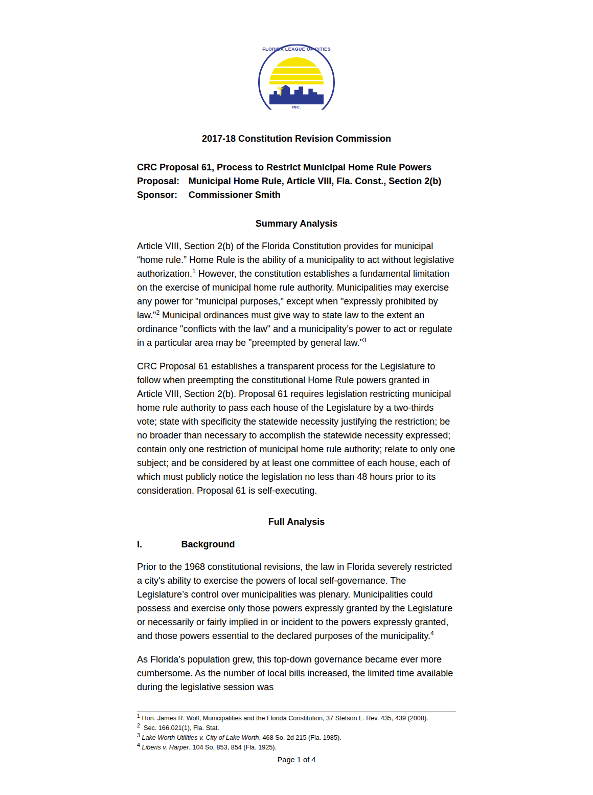FLORIDA LEAGUE OF CITIES
INC.
2017-18 Constitution Revision Commission
CRC Proposal 61, Process to Restrict Municipal Home Rule Powers Proposal: Municipal Home Rule, Article VIII, Fla. Const., Section 2(b) Sponsor: Commissioner Smith
Summary Analysis
Article VIII, Section 2(b) of the Florida Constitution provides for municipal “home rule.” Home Rule is the ability of a municipality to act without legislative authorization.1 However, the constitution establishes a fundamental limitation on the exercise of municipal home rule authority. Municipalities may exercise any power for "municipal purposes," except when "expressly prohibited by law."2 Municipal ordinances must give way to state law to the extent an ordinance "conflicts with the law" and a municipality’s power to act or regulate in a particular area may be "preempted by general law."3
CRC Proposal 61 establishes a transparent process for the Legislature to follow when preempting the constitutional Home Rule powers granted in Article VIII, Section 2(b). Proposal 61 requires legislation restricting municipal home rule authority to pass each house of the Legislature by a two-thirds vote; state with specificity the statewide necessity justifying the restriction; be no broader than necessary to accomplish the statewide necessity expressed; contain only one restriction of municipal home rule authority; relate to only one subject; and be considered by at least one committee of each house, each of which must publicly notice the legislation no less than 48 hours prior to its consideration. Proposal 61 is self-executing.
Full Analysis
I. Background
Prior to the 1968 constitutional revisions, the law in Florida severely restricted a city's ability to exercise the powers of local self-governance. The Legislature’s control over municipalities was plenary. Municipalities could possess and exercise only those powers expressly granted by the Legislature or necessarily or fairly implied in or incident to the powers expressly granted, and those powers essential to the declared purposes of the municipality.4
As Florida’s population grew, this top-down governance became ever more cumbersome. As the number of local bills increased, the limited time available during the legislative session was
1 Hon. James R. Wolf, Municipalities and the Florida Constitution, 37 Stetson L. Rev. 435, 439 (2008).
2 Sec. 166.021(1), Fla. Stat.
3 Lake Worth Utilities v. City of Lake Worth, 468 So. 2d 215 (Fla. 1985).
4 Liberis v. Harper, 104 So. 853, 854 (Fla. 1925).
Page 1 of 4